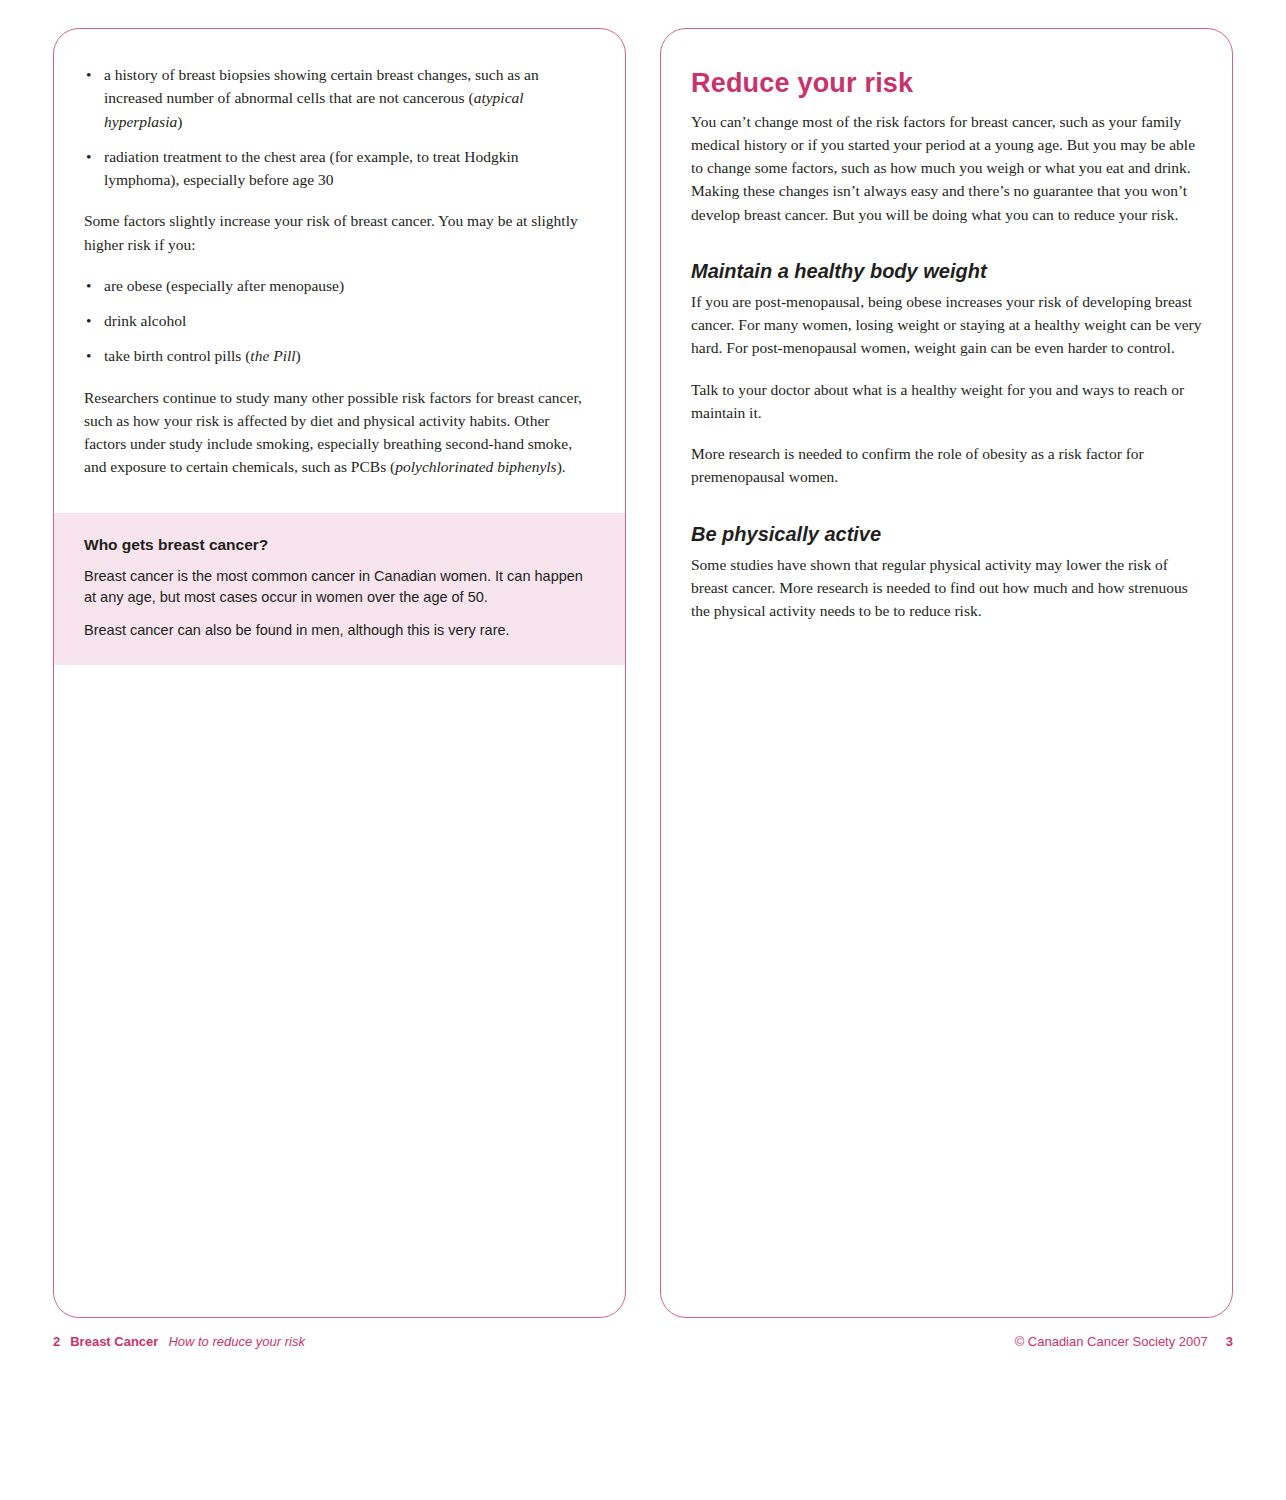a history of breast biopsies showing certain breast changes, such as an increased number of abnormal cells that are not cancerous (atypical hyperplasia)
radiation treatment to the chest area (for example, to treat Hodgkin lymphoma), especially before age 30
Some factors slightly increase your risk of breast cancer. You may be at slightly higher risk if you:
are obese (especially after menopause)
drink alcohol
take birth control pills (the Pill)
Researchers continue to study many other possible risk factors for breast cancer, such as how your risk is affected by diet and physical activity habits. Other factors under study include smoking, especially breathing second-hand smoke, and exposure to certain chemicals, such as PCBs (polychlorinated biphenyls).
Who gets breast cancer?
Breast cancer is the most common cancer in Canadian women. It can happen at any age, but most cases occur in women over the age of 50.
Breast cancer can also be found in men, although this is very rare.
Reduce your risk
You can’t change most of the risk factors for breast cancer, such as your family medical history or if you started your period at a young age. But you may be able to change some factors, such as how much you weigh or what you eat and drink. Making these changes isn’t always easy and there’s no guarantee that you won’t develop breast cancer. But you will be doing what you can to reduce your risk.
Maintain a healthy body weight
If you are post-menopausal, being obese increases your risk of developing breast cancer. For many women, losing weight or staying at a healthy weight can be very hard. For post-menopausal women, weight gain can be even harder to control.
Talk to your doctor about what is a healthy weight for you and ways to reach or maintain it.
More research is needed to confirm the role of obesity as a risk factor for premenopausal women.
Be physically active
Some studies have shown that regular physical activity may lower the risk of breast cancer. More research is needed to find out how much and how strenuous the physical activity needs to be to reduce risk.
2 Breast Cancer How to reduce your risk
© Canadian Cancer Society 2007 3